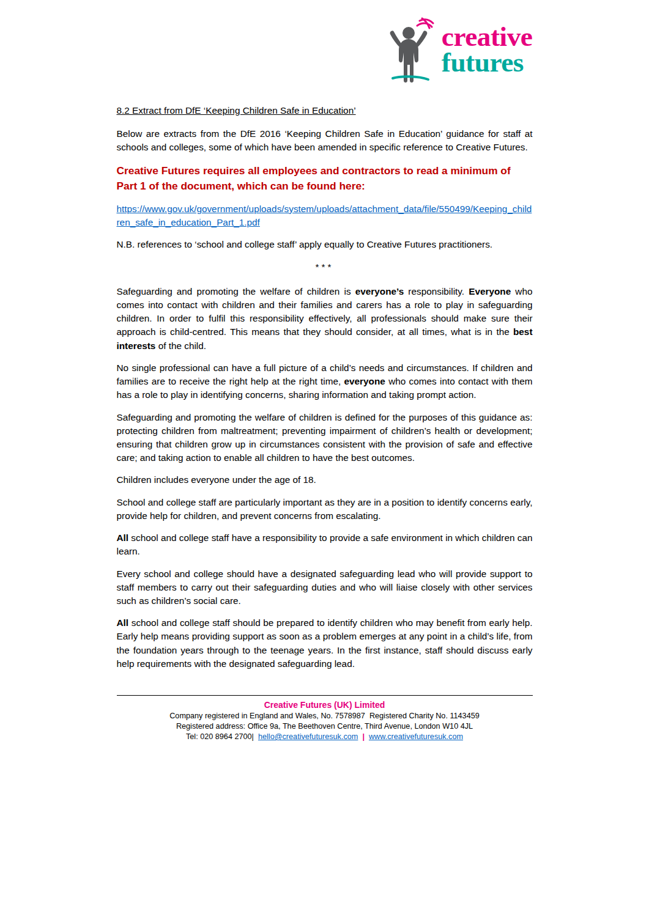creative futures
8.2 Extract from DfE ‘Keeping Children Safe in Education’
Below are extracts from the DfE 2016 ‘Keeping Children Safe in Education’ guidance for staff at schools and colleges, some of which have been amended in specific reference to Creative Futures.
Creative Futures requires all employees and contractors to read a minimum of Part 1 of the document, which can be found here:
https://www.gov.uk/government/uploads/system/uploads/attachment_data/file/550499/Keeping_children_safe_in_education_Part_1.pdf
N.B. references to ‘school and college staff’ apply equally to Creative Futures practitioners.
***
Safeguarding and promoting the welfare of children is everyone’s responsibility. Everyone who comes into contact with children and their families and carers has a role to play in safeguarding children. In order to fulfil this responsibility effectively, all professionals should make sure their approach is child-centred. This means that they should consider, at all times, what is in the best interests of the child.
No single professional can have a full picture of a child’s needs and circumstances. If children and families are to receive the right help at the right time, everyone who comes into contact with them has a role to play in identifying concerns, sharing information and taking prompt action.
Safeguarding and promoting the welfare of children is defined for the purposes of this guidance as: protecting children from maltreatment; preventing impairment of children’s health or development; ensuring that children grow up in circumstances consistent with the provision of safe and effective care; and taking action to enable all children to have the best outcomes.
Children includes everyone under the age of 18.
School and college staff are particularly important as they are in a position to identify concerns early, provide help for children, and prevent concerns from escalating.
All school and college staff have a responsibility to provide a safe environment in which children can learn.
Every school and college should have a designated safeguarding lead who will provide support to staff members to carry out their safeguarding duties and who will liaise closely with other services such as children’s social care.
All school and college staff should be prepared to identify children who may benefit from early help. Early help means providing support as soon as a problem emerges at any point in a child’s life, from the foundation years through to the teenage years. In the first instance, staff should discuss early help requirements with the designated safeguarding lead.
Creative Futures (UK) Limited
Company registered in England and Wales, No. 7578987 Registered Charity No. 1143459
Registered address: Office 9a, The Beethoven Centre, Third Avenue, London W10 4JL
Tel: 020 8964 2700| hello@creativefuturesuk.com | www.creativefuturesuk.com